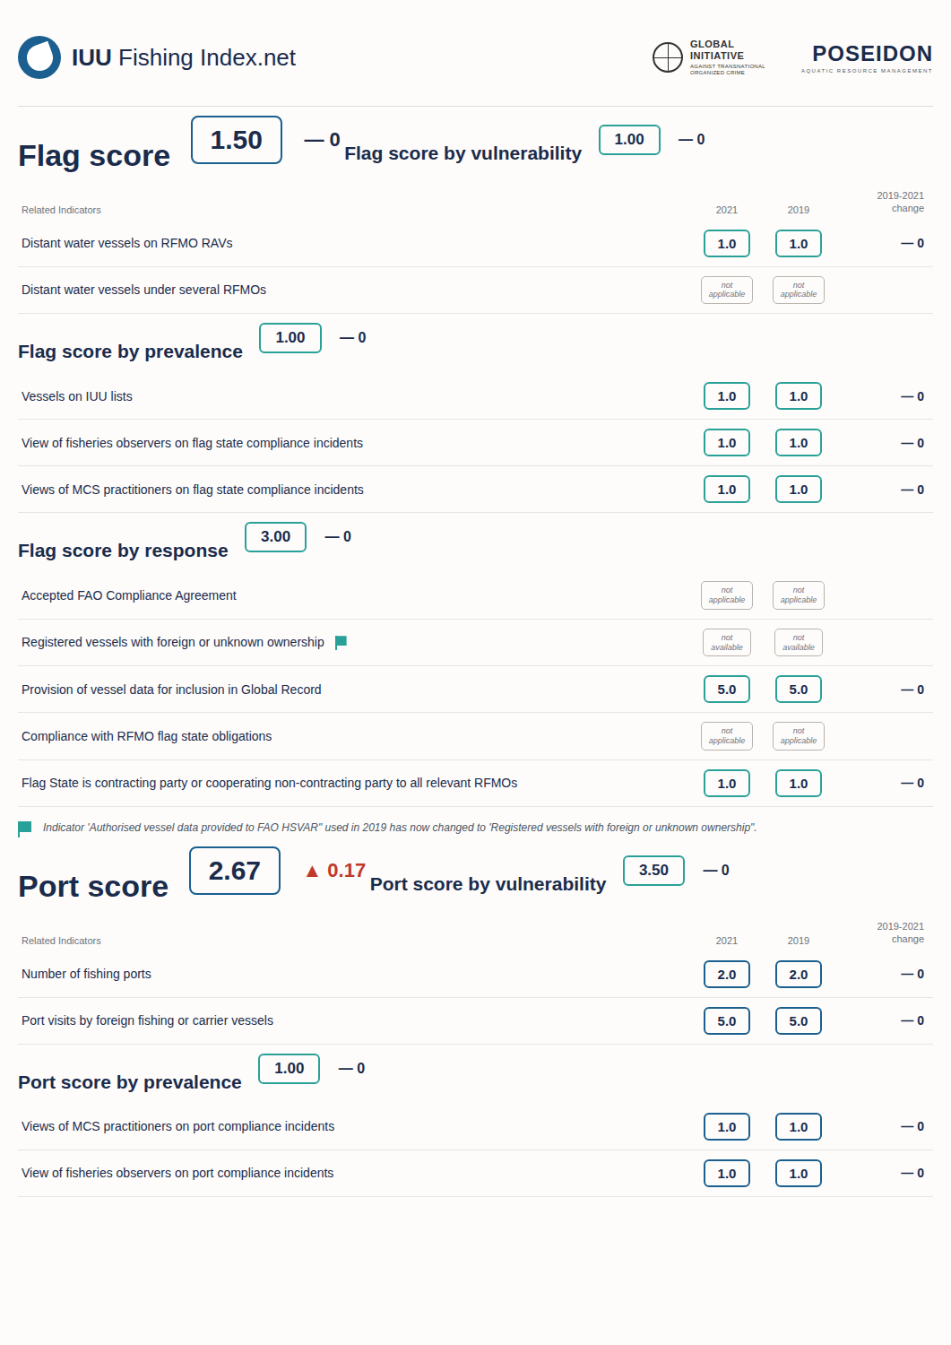IUU Fishing Index.net
GLOBAL
INITIATIVE
AGAINST TRANSNATIONAL
ORGANIZED CRIME
POSEIDON
AQUATIC RESOURCE MANAGEMENT
Flag score
1.50 — 0
Flag score by vulnerability
1.00 — 0
| Related Indicators | 2021 | 2019 | 2019-2021 change |
| --- | --- | --- | --- |
| Distant water vessels on RFMO RAVs | 1.0 | 1.0 | — 0 |
| Distant water vessels under several RFMOs | not applicable | not applicable | |
Flag score by prevalence
1.00 — 0
| Vessels on IUU lists | 1.0 | 1.0 | — 0 |
| View of fisheries observers on flag state compliance incidents | 1.0 | 1.0 | — 0 |
| Views of MCS practitioners on flag state compliance incidents | 1.0 | 1.0 | — 0 |
Flag score by response
3.00 — 0
| Accepted FAO Compliance Agreement | not applicable | not applicable | |
| Registered vessels with foreign or unknown ownership | not available | not available | |
| Provision of vessel data for inclusion in Global Record | 5.0 | 5.0 | — 0 |
| Compliance with RFMO flag state obligations | not applicable | not applicable | |
| Flag State is contracting party or cooperating non-contracting party to all relevant RFMOs | 1.0 | 1.0 | — 0 |
Indicator 'Authorised vessel data provided to FAO HSVAR" used in 2019 has now changed to 'Registered vessels with foreign or unknown ownership".
Port score
2.67 ▲ 0.17
Port score by vulnerability
3.50 — 0
| Related Indicators | 2021 | 2019 | 2019-2021 change |
| --- | --- | --- | --- |
| Number of fishing ports | 2.0 | 2.0 | — 0 |
| Port visits by foreign fishing or carrier vessels | 5.0 | 5.0 | — 0 |
Port score by prevalence
1.00 — 0
| Views of MCS practitioners on port compliance incidents | 1.0 | 1.0 | — 0 |
| View of fisheries observers on port compliance incidents | 1.0 | 1.0 | — 0 |